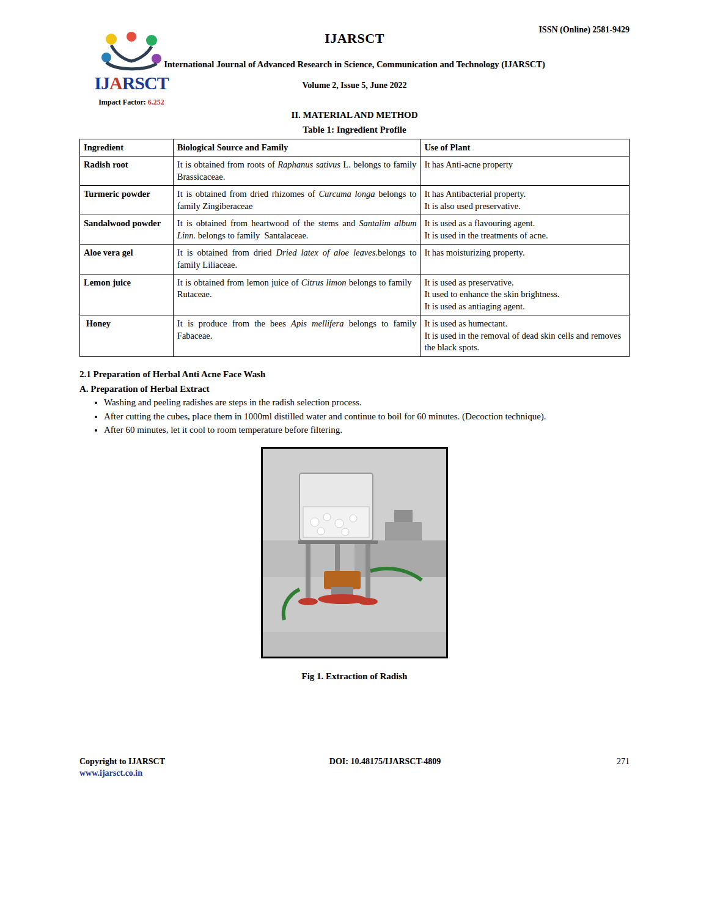ISSN (Online) 2581-9429
IJARSCT
Impact Factor: 6.252
IJARSCT
International Journal of Advanced Research in Science, Communication and Technology (IJARSCT)
Volume 2, Issue 5, June 2022
II. MATERIAL AND METHOD
Table 1: Ingredient Profile
| Ingredient | Biological Source and Family | Use of Plant |
| --- | --- | --- |
| Radish root | It is obtained from roots of Raphanus sativus L. belongs to family Brassicaceae. | It has Anti-acne property |
| Turmeric powder | It is obtained from dried rhizomes of Curcuma longa belongs to family Zingiberaceae | It has Antibacterial property. It is also used preservative. |
| Sandalwood powder | It is obtained from heartwood of the stems and Santalim album Linn. belongs to family Santalaceae. | It is used as a flavouring agent. It is used in the treatments of acne. |
| Aloe vera gel | It is obtained from dried Dried latex of aloe leaves. belongs to family Liliaceae. | It has moisturizing property. |
| Lemon juice | It is obtained from lemon juice of Citrus limon belongs to family Rutaceae. | It is used as preservative. It used to enhance the skin brightness. It is used as antiaging agent. |
| Honey | It is produce from the bees Apis mellifera belongs to family Fabaceae. | It is used as humectant. It is used in the removal of dead skin cells and removes the black spots. |
2.1 Preparation of Herbal Anti Acne Face Wash
A. Preparation of Herbal Extract
Washing and peeling radishes are steps in the radish selection process.
After cutting the cubes, place them in 1000ml distilled water and continue to boil for 60 minutes. (Decoction technique).
After 60 minutes, let it cool to room temperature before filtering.
Fig 1. Extraction of Radish
Copyright to IJARSCT
www.ijarsct.co.in
DOI: 10.48175/IJARSCT-4809
271